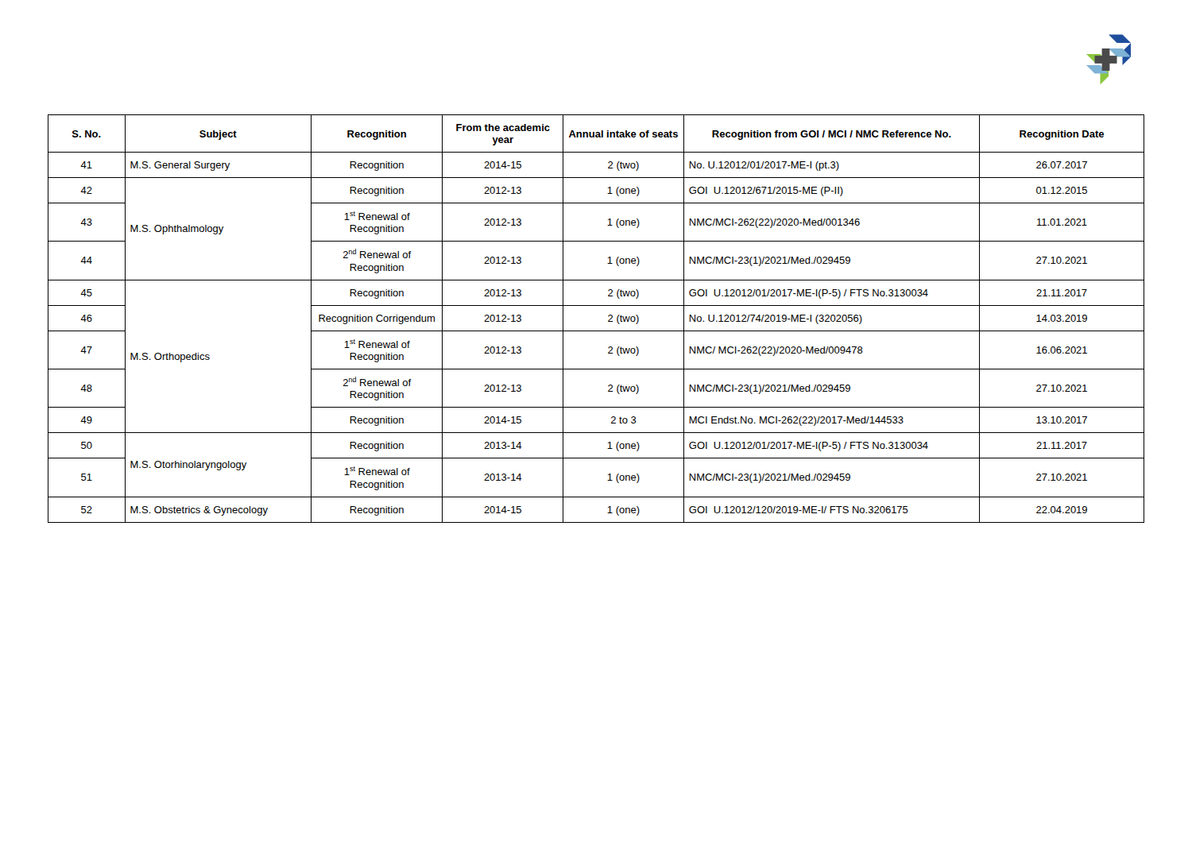| S. No. | Subject | Recognition | From the academic year | Annual intake of seats | Recognition from GOI / MCI / NMC Reference No. | Recognition Date |
| --- | --- | --- | --- | --- | --- | --- |
| 41 | M.S. General Surgery | Recognition | 2014-15 | 2 (two) | No. U.12012/01/2017-ME-I (pt.3) | 26.07.2017 |
| 42 | M.S. Ophthalmology | Recognition | 2012-13 | 1 (one) | GOI U.12012/671/2015-ME (P-II) | 01.12.2015 |
| 43 | 1 st Renewal of Recognition | 2012-13 | 1 (one) | NMC/MCI-262(22)/2020-Med/001346 | 11.01.2021 |
| 44 | 2 nd Renewal of Recognition | 2012-13 | 1 (one) | NMC/MCI-23(1)/2021/Med./029459 | 27.10.2021 |
| 45 | M.S. Orthopedics | Recognition | 2012-13 | 2 (two) | GOI U.12012/01/2017-ME-I(P-5) / FTS No.3130034 | 21.11.2017 |
| 46 | Recognition Corrigendum | 2012-13 | 2 (two) | No. U.12012/74/2019-ME-I (3202056) | 14.03.2019 |
| 47 | 1 st Renewal of Recognition | 2012-13 | 2 (two) | NMC/ MCI-262(22)/2020-Med/009478 | 16.06.2021 |
| 48 | 2 nd Renewal of Recognition | 2012-13 | 2 (two) | NMC/MCI-23(1)/2021/Med./029459 | 27.10.2021 |
| 49 | Recognition | 2014-15 | 2 to 3 | MCI Endst.No. MCI-262(22)/2017-Med/144533 | 13.10.2017 |
| 50 | M.S. Otorhinolaryngology | Recognition | 2013-14 | 1 (one) | GOI U.12012/01/2017-ME-I(P-5) / FTS No.3130034 | 21.11.2017 |
| 51 | 1 st Renewal of Recognition | 2013-14 | 1 (one) | NMC/MCI-23(1)/2021/Med./029459 | 27.10.2021 |
| 52 | M.S. Obstetrics & Gynecology | Recognition | 2014-15 | 1 (one) | GOI U.12012/120/2019-ME-I/ FTS No.3206175 | 22.04.2019 |